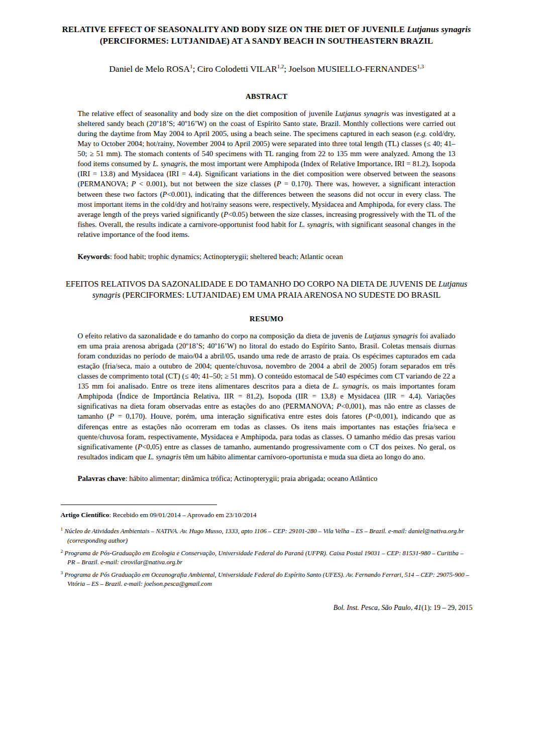Relative effect of seasonality and body size on the diet of juvenile Lutjanus synagris (Perciformes: Lutjanidae) at a sandy beach in southeastern Brazil
Daniel de Melo ROSA1; Ciro Colodetti VILAR1,2; Joelson MUSIELLO-FERNANDES1,3
ABSTRACT
The relative effect of seasonality and body size on the diet composition of juvenile Lutjanus synagris was investigated at a sheltered sandy beach (20º18’S; 40º16’W) on the coast of Espírito Santo state, Brazil. Monthly collections were carried out during the daytime from May 2004 to April 2005, using a beach seine. The specimens captured in each season (e.g. cold/dry, May to October 2004; hot/rainy, November 2004 to April 2005) were separated into three total length (TL) classes (≤ 40; 41–50; ≥ 51 mm). The stomach contents of 540 specimens with TL ranging from 22 to 135 mm were analyzed. Among the 13 food items consumed by L. synagris, the most important were Amphipoda (Index of Relative Importance, IRI = 81.2), Isopoda (IRI = 13.8) and Mysidacea (IRI = 4.4). Significant variations in the diet composition were observed between the seasons (PERMANOVA; P < 0.001), but not between the size classes (P = 0.170). There was, however, a significant interaction between these two factors (P<0.001), indicating that the differences between the seasons did not occur in every class. The most important items in the cold/dry and hot/rainy seasons were, respectively, Mysidacea and Amphipoda, for every class. The average length of the preys varied significantly (P<0.05) between the size classes, increasing progressively with the TL of the fishes. Overall, the results indicate a carnivore-opportunist food habit for L. synagris, with significant seasonal changes in the relative importance of the food items.
Keywords: food habit; trophic dynamics; Actinopterygii; sheltered beach; Atlantic ocean
Efeitos relativos da sazonalidade e do tamanho do corpo na dieta de juvenis de Lutjanus synagris (Perciformes: Lutjanidae) em uma praia arenosa no sudeste do Brasil
RESUMO
O efeito relativo da sazonalidade e do tamanho do corpo na composição da dieta de juvenis de Lutjanus synagris foi avaliado em uma praia arenosa abrigada (20º18’S; 40º16’W) no litoral do estado do Espírito Santo, Brasil. Coletas mensais diurnas foram conduzidas no período de maio/04 a abril/05, usando uma rede de arrasto de praia. Os espécimes capturados em cada estação (fria/seca, maio a outubro de 2004; quente/chuvosa, novembro de 2004 a abril de 2005) foram separados em três classes de comprimento total (CT) (≤ 40; 41–50; ≥ 51 mm). O conteúdo estomacal de 540 espécimes com CT variando de 22 a 135 mm foi analisado. Entre os treze itens alimentares descritos para a dieta de L. synagris, os mais importantes foram Amphipoda (Índice de Importância Relativa, IIR = 81,2), Isopoda (IIR = 13,8) e Mysidacea (IIR = 4,4). Variações significativas na dieta foram observadas entre as estações do ano (PERMANOVA; P<0,001), mas não entre as classes de tamanho (P = 0,170). Houve, porém, uma interação significativa entre estes dois fatores (P<0,001), indicando que as diferenças entre as estações não ocorreram em todas as classes. Os itens mais importantes nas estações fria/seca e quente/chuvosa foram, respectivamente, Mysidacea e Amphipoda, para todas as classes. O tamanho médio das presas variou significativamente (P<0,05) entre as classes de tamanho, aumentando progressivamente com o CT dos peixes. No geral, os resultados indicam que L. synagris têm um hábito alimentar carnívoro-oportunista e muda sua dieta ao longo do ano.
Palavras chave: hábito alimentar; dinâmica trófica; Actinopterygii; praia abrigada; oceano Atlântico
Artigo Científico: Recebido em 09/01/2014 – Aprovado em 23/10/2014
1 Núcleo de Atividades Ambientais – NATIVA. Av. Hugo Musso, 1333, apto 1106 – CEP: 29101-280 – Vila Velha – ES – Brazil. e-mail: daniel@nativa.org.br (corresponding author)
2 Programa de Pós-Graduação em Ecologia e Conservação, Universidade Federal do Paraná (UFPR). Caixa Postal 19031 – CEP: 81531-980 – Curitiba – PR – Brazil. e-mail: cirovilar@nativa.org.br
3 Programa de Pós Graduação em Oceanografia Ambiental, Universidade Federal do Espírito Santo (UFES). Av. Fernando Ferrari, 514 – CEP: 29075-900 – Vitória – ES – Brazil. e-mail: joelson.pesca@gmail.com
Bol. Inst. Pesca, São Paulo, 41(1): 19 – 29, 2015